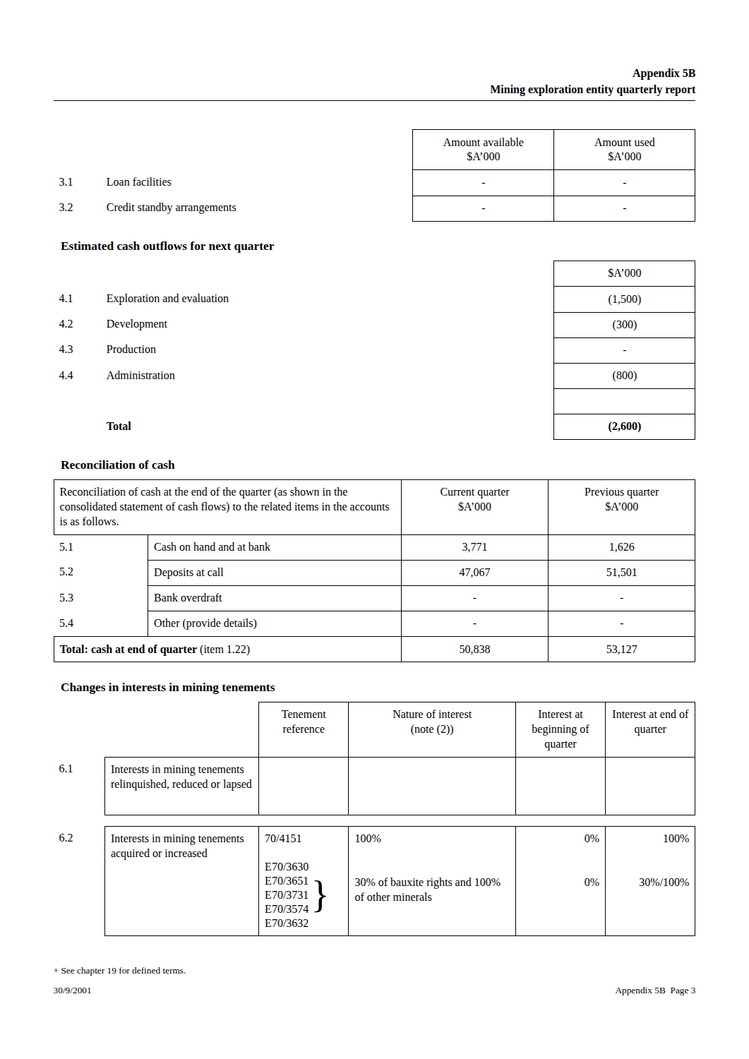Appendix 5B
Mining exploration entity quarterly report
| | | Amount available $A’000 | Amount used $A’000 |
| 3.1 | Loan facilities | - | - |
| 3.2 | Credit standby arrangements | - | - |
Estimated cash outflows for next quarter
| | | $A’000 |
| 4.1 | Exploration and evaluation | (1,500) |
| 4.2 | Development | (300) |
| 4.3 | Production | - |
| 4.4 | Administration | (800) |
| | Total | (2,600) |
Reconciliation of cash
| Reconciliation of cash at the end of the quarter (as shown in the consolidated statement of cash flows) to the related items in the accounts is as follows. | Current quarter $A’000 | Previous quarter $A’000 |
| 5.1 | Cash on hand and at bank | 3,771 | 1,626 |
| 5.2 | Deposits at call | 47,067 | 51,501 |
| 5.3 | Bank overdraft | - | - |
| 5.4 | Other (provide details) | - | - |
| Total: cash at end of quarter (item 1.22) | 50,838 | 53,127 |
Changes in interests in mining tenements
| | | Tenement reference | Nature of interest (note (2)) | Interest at beginning of quarter | Interest at end of quarter |
| 6.1 | Interests in mining tenements relinquished, reduced or lapsed | | | | |
| 6.2 | Interests in mining tenements acquired or increased | 70/4151 / E70/3630 E70/3651 E70/3731 E70/3574 E70/3632 / } / | 100% 30% of bauxite rights and 100% of other minerals | 0% 0% | 100% 30%/100% |
+ See chapter 19 for defined terms.
30/9/2001 Appendix 5B Page 3